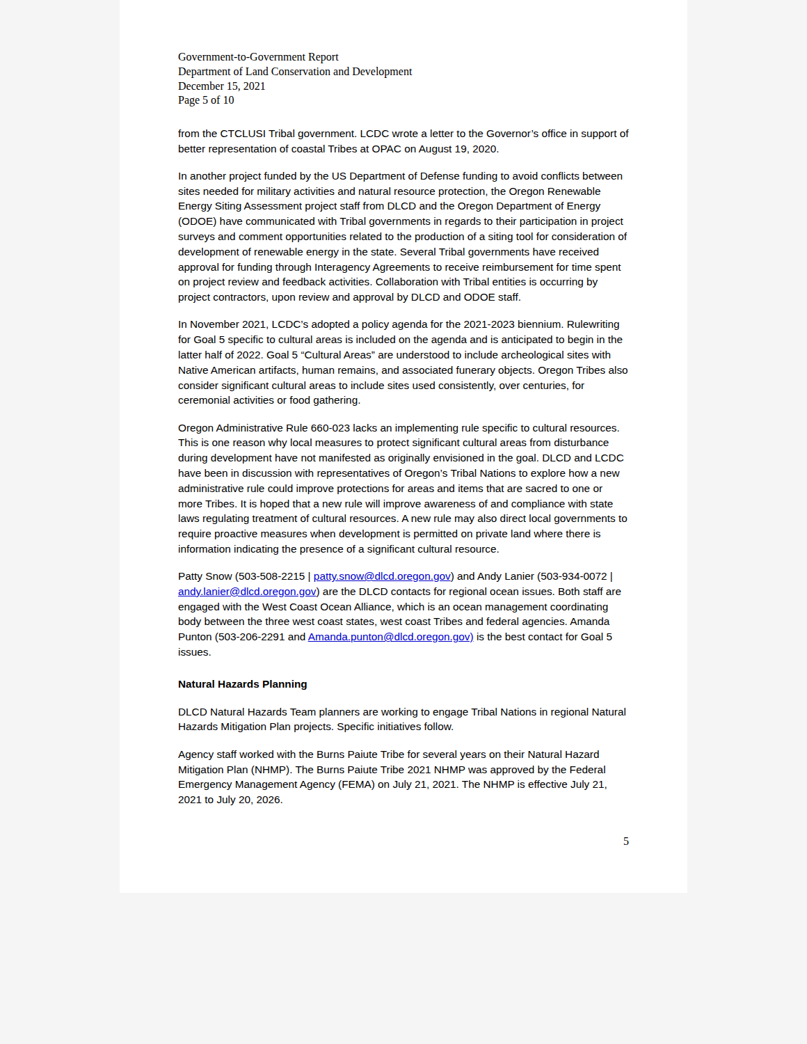Government-to-Government Report
Department of Land Conservation and Development
December 15, 2021
Page 5 of 10
from the CTCLUSI Tribal government. LCDC wrote a letter to the Governor’s office in support of better representation of coastal Tribes at OPAC on August 19, 2020.
In another project funded by the US Department of Defense funding to avoid conflicts between sites needed for military activities and natural resource protection, the Oregon Renewable Energy Siting Assessment project staff from DLCD and the Oregon Department of Energy (ODOE) have communicated with Tribal governments in regards to their participation in project surveys and comment opportunities related to the production of a siting tool for consideration of development of renewable energy in the state. Several Tribal governments have received approval for funding through Interagency Agreements to receive reimbursement for time spent on project review and feedback activities. Collaboration with Tribal entities is occurring by project contractors, upon review and approval by DLCD and ODOE staff.
In November 2021, LCDC’s adopted a policy agenda for the 2021-2023 biennium. Rulewriting for Goal 5 specific to cultural areas is included on the agenda and is anticipated to begin in the latter half of 2022. Goal 5 “Cultural Areas” are understood to include archeological sites with Native American artifacts, human remains, and associated funerary objects. Oregon Tribes also consider significant cultural areas to include sites used consistently, over centuries, for ceremonial activities or food gathering.
Oregon Administrative Rule 660-023 lacks an implementing rule specific to cultural resources. This is one reason why local measures to protect significant cultural areas from disturbance during development have not manifested as originally envisioned in the goal. DLCD and LCDC have been in discussion with representatives of Oregon’s Tribal Nations to explore how a new administrative rule could improve protections for areas and items that are sacred to one or more Tribes. It is hoped that a new rule will improve awareness of and compliance with state laws regulating treatment of cultural resources. A new rule may also direct local governments to require proactive measures when development is permitted on private land where there is information indicating the presence of a significant cultural resource.
Patty Snow (503-508-2215 | patty.snow@dlcd.oregon.gov) and Andy Lanier (503-934-0072 | andy.lanier@dlcd.oregon.gov) are the DLCD contacts for regional ocean issues. Both staff are engaged with the West Coast Ocean Alliance, which is an ocean management coordinating body between the three west coast states, west coast Tribes and federal agencies. Amanda Punton (503-206-2291 and Amanda.punton@dlcd.oregon.gov) is the best contact for Goal 5 issues.
Natural Hazards Planning
DLCD Natural Hazards Team planners are working to engage Tribal Nations in regional Natural Hazards Mitigation Plan projects. Specific initiatives follow.
Agency staff worked with the Burns Paiute Tribe for several years on their Natural Hazard Mitigation Plan (NHMP). The Burns Paiute Tribe 2021 NHMP was approved by the Federal Emergency Management Agency (FEMA) on July 21, 2021. The NHMP is effective July 21, 2021 to July 20, 2026.
5